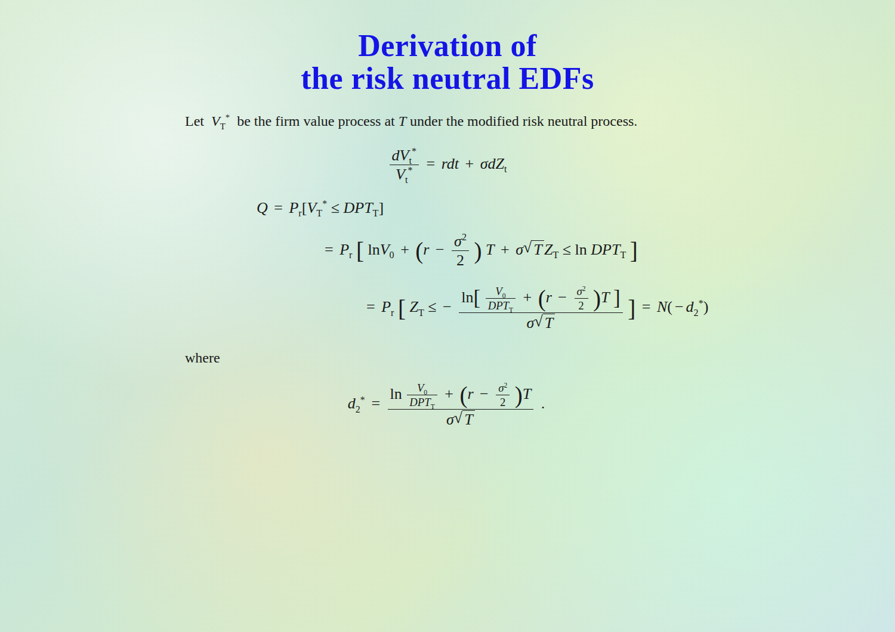Derivation of
the risk neutral EDFs
Let VT* be the firm value process at T under the modified risk neutral process.
dVt* Vt* = rdt + σdZt
Q = Pr[VT* ≤ DPTT]
= Pr [ lnV0 + (r − σ2 2 ) T + σTZT ≤ ln DPTT ]
= Pr [ ZT ≤ − ln[ V0 DPTT + (r − σ2 2 ) T ] σT ] = N(−d2*)
where
d2* = ln V0 DPTT + (r − σ2 2 ) T σT .